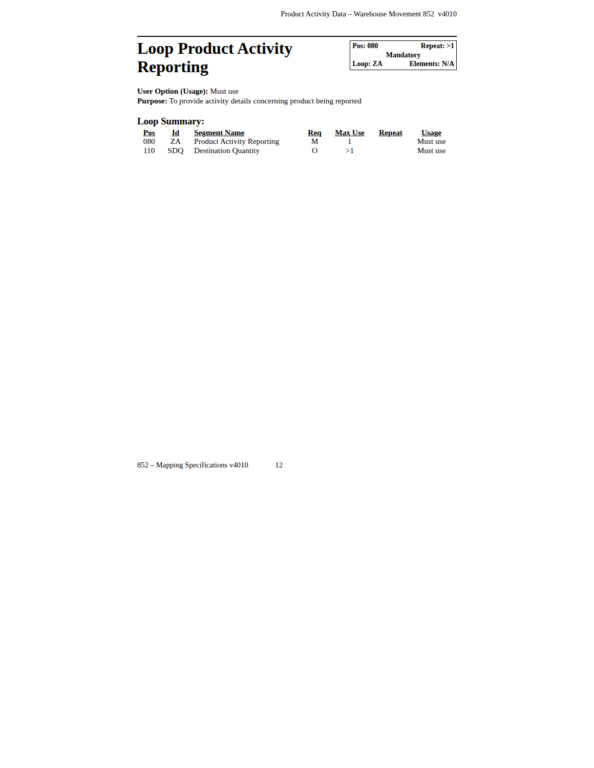Product Activity Data – Warehouse Movement 852 v4010
Loop Product Activity Reporting
Pos: 080 Repeat: >1
Mandatory
Loop: ZA Elements: N/A
User Option (Usage): Must use
Purpose: To provide activity details concerning product being reported
Loop Summary:
| Pos | Id | Segment Name | Req | Max Use | Repeat | Usage |
| --- | --- | --- | --- | --- | --- | --- |
| 080 | ZA | Product Activity Reporting | M | 1 | | Must use |
| 110 | SDQ | Destination Quantity | O | >1 | | Must use |
852 – Mapping Specifications v4010 12